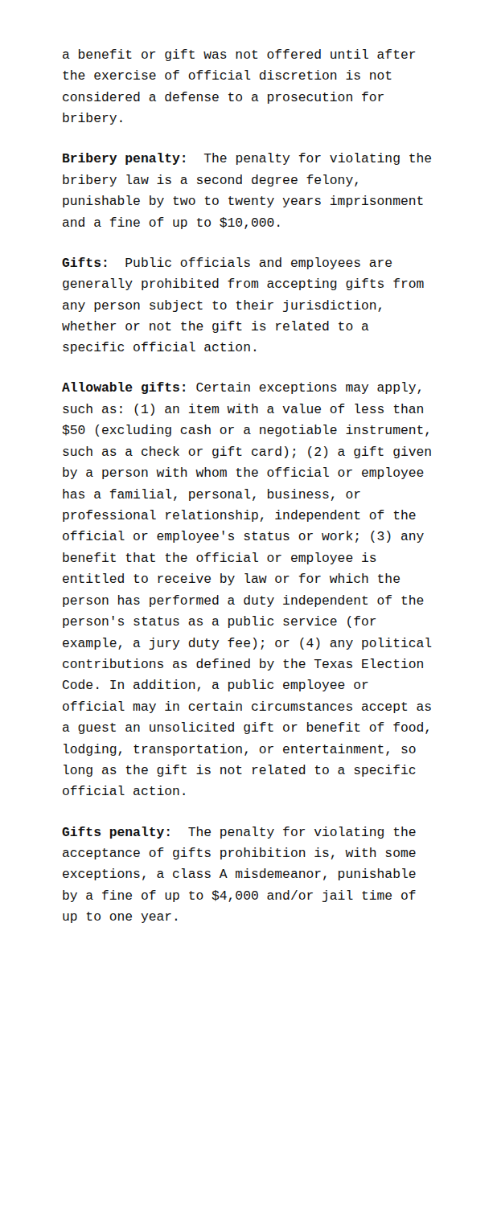a benefit or gift was not offered until after the exercise of official discretion is not considered a defense to a prosecution for bribery.
Bribery penalty: The penalty for violating the bribery law is a second degree felony, punishable by two to twenty years imprisonment and a fine of up to $10,000.
Gifts: Public officials and employees are generally prohibited from accepting gifts from any person subject to their jurisdiction, whether or not the gift is related to a specific official action.
Allowable gifts: Certain exceptions may apply, such as: (1) an item with a value of less than $50 (excluding cash or a negotiable instrument, such as a check or gift card); (2) a gift given by a person with whom the official or employee has a familial, personal, business, or professional relationship, independent of the official or employee's status or work; (3) any benefit that the official or employee is entitled to receive by law or for which the person has performed a duty independent of the person's status as a public service (for example, a jury duty fee); or (4) any political contributions as defined by the Texas Election Code. In addition, a public employee or official may in certain circumstances accept as a guest an unsolicited gift or benefit of food, lodging, transportation, or entertainment, so long as the gift is not related to a specific official action.
Gifts penalty: The penalty for violating the acceptance of gifts prohibition is, with some exceptions, a class A misdemeanor, punishable by a fine of up to $4,000 and/or jail time of up to one year.